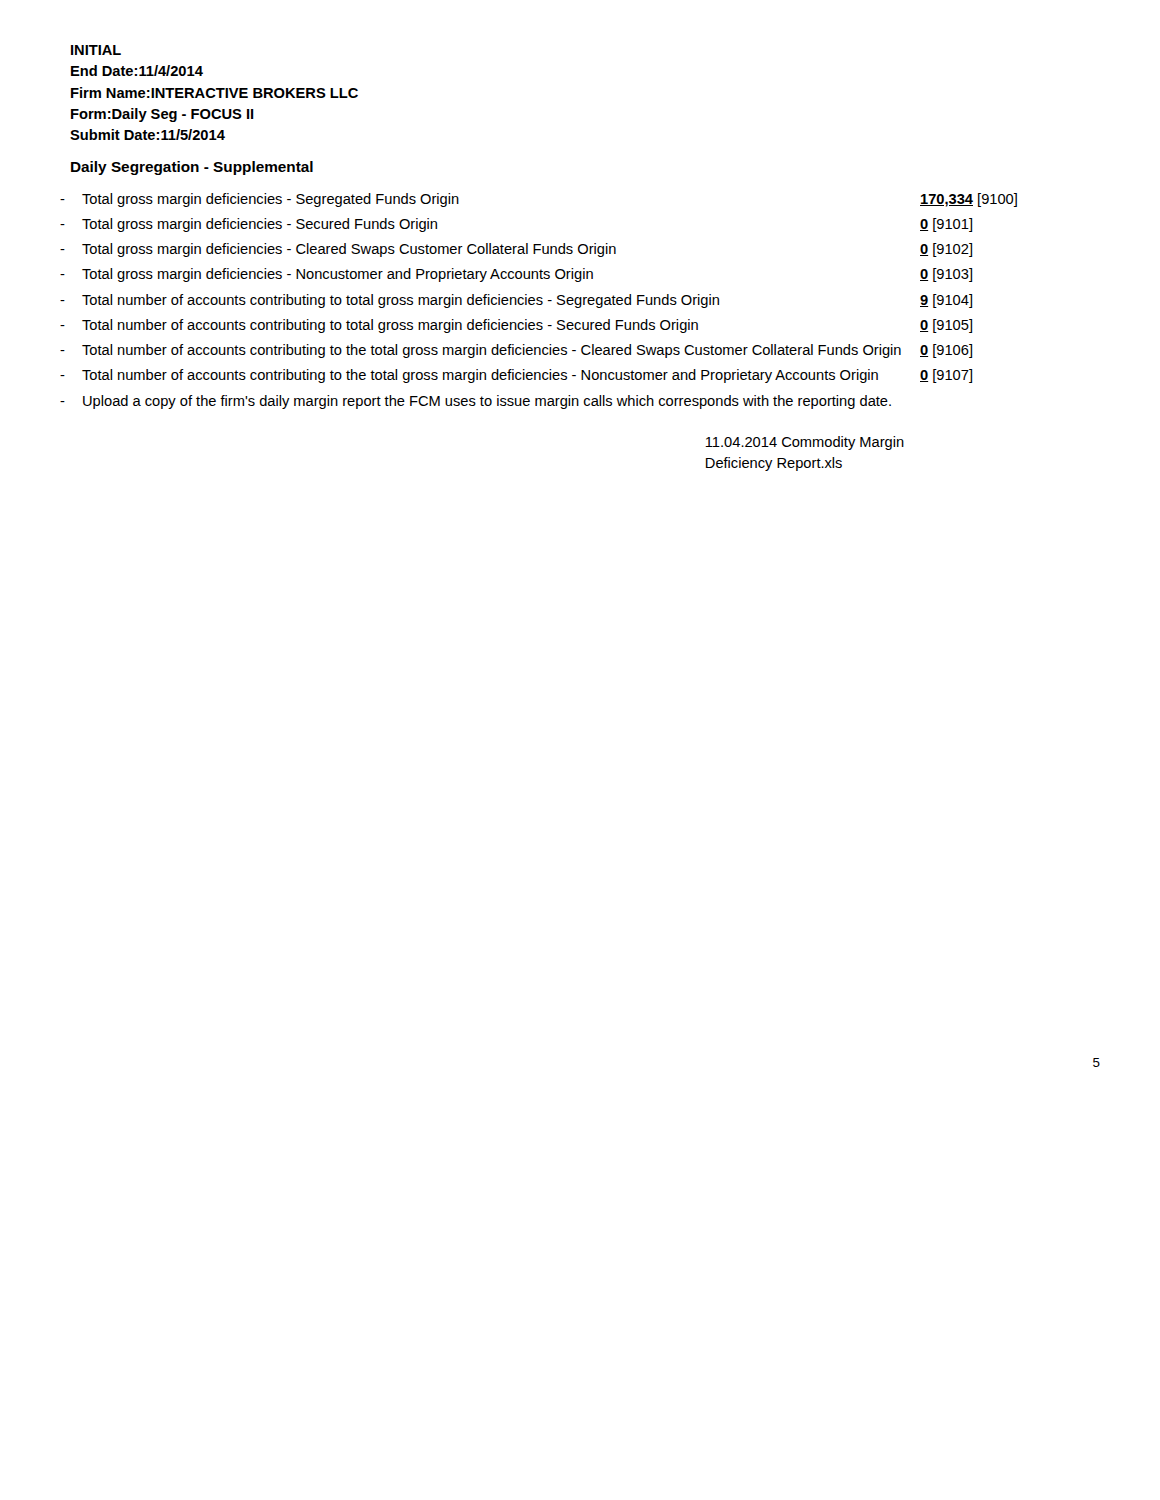INITIAL
End Date:11/4/2014
Firm Name:INTERACTIVE BROKERS LLC
Form:Daily Seg - FOCUS II
Submit Date:11/5/2014
Daily Segregation - Supplemental
| - | Total gross margin deficiencies - Segregated Funds Origin | 170,334 [9100] |
| - | Total gross margin deficiencies - Secured Funds Origin | 0 [9101] |
| - | Total gross margin deficiencies - Cleared Swaps Customer Collateral Funds Origin | 0 [9102] |
| - | Total gross margin deficiencies - Noncustomer and Proprietary Accounts Origin | 0 [9103] |
| - | Total number of accounts contributing to total gross margin deficiencies - Segregated Funds Origin | 9 [9104] |
| - | Total number of accounts contributing to total gross margin deficiencies - Secured Funds Origin | 0 [9105] |
| - | Total number of accounts contributing to the total gross margin deficiencies - Cleared Swaps Customer Collateral Funds Origin | 0 [9106] |
| - | Total number of accounts contributing to the total gross margin deficiencies - Noncustomer and Proprietary Accounts Origin | 0 [9107] |
| - | Upload a copy of the firm's daily margin report the FCM uses to issue margin calls which corresponds with the reporting date. | |
11.04.2014 Commodity Margin Deficiency Report.xls
5